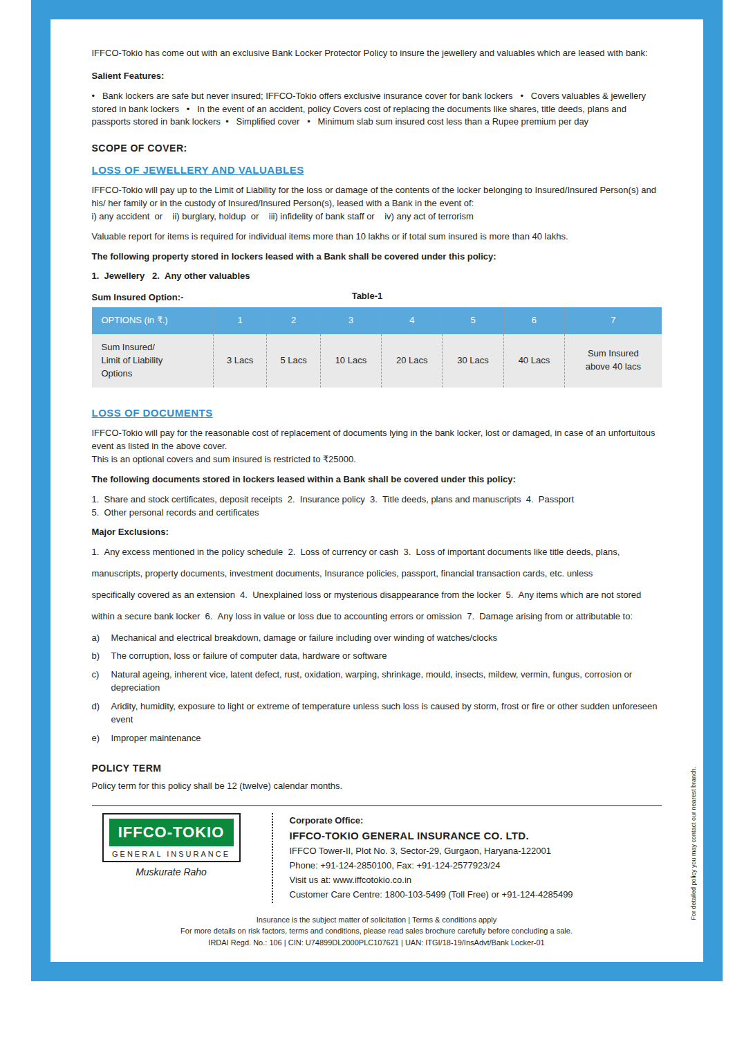IFFCO-Tokio has come out with an exclusive Bank Locker Protector Policy to insure the jewellery and valuables which are leased with bank:
Salient Features:
• Bank lockers are safe but never insured; IFFCO-Tokio offers exclusive insurance cover for bank lockers • Covers valuables & jewellery stored in bank lockers • In the event of an accident, policy Covers cost of replacing the documents like shares, title deeds, plans and passports stored in bank lockers • Simplified cover • Minimum slab sum insured cost less than a Rupee premium per day
SCOPE OF COVER:
LOSS OF JEWELLERY AND VALUABLES
IFFCO-Tokio will pay up to the Limit of Liability for the loss or damage of the contents of the locker belonging to Insured/Insured Person(s) and his/ her family or in the custody of Insured/Insured Person(s), leased with a Bank in the event of:
i) any accident or ii) burglary, holdup or iii) infidelity of bank staff or iv) any act of terrorism
Valuable report for items is required for individual items more than 10 lakhs or if total sum insured is more than 40 lakhs.
The following property stored in lockers leased with a Bank shall be covered under this policy:
1. Jewellery 2. Any other valuables
Sum Insured Option:-
Table-1
| OPTIONS (in ₹.) | 1 | 2 | 3 | 4 | 5 | 6 | 7 |
| --- | --- | --- | --- | --- | --- | --- | --- |
| Sum Insured/ Limit of Liability Options | 3 Lacs | 5 Lacs | 10 Lacs | 20 Lacs | 30 Lacs | 40 Lacs | Sum Insured above 40 lacs |
LOSS OF DOCUMENTS
IFFCO-Tokio will pay for the reasonable cost of replacement of documents lying in the bank locker, lost or damaged, in case of an unfortuitous event as listed in the above cover.
This is an optional covers and sum insured is restricted to ₹25000.
The following documents stored in lockers leased within a Bank shall be covered under this policy:
1. Share and stock certificates, deposit receipts 2. Insurance policy 3. Title deeds, plans and manuscripts 4. Passport
5. Other personal records and certificates
Major Exclusions:
1. Any excess mentioned in the policy schedule 2. Loss of currency or cash 3. Loss of important documents like title deeds, plans,
manuscripts, property documents, investment documents, Insurance policies, passport, financial transaction cards, etc. unless
specifically covered as an extension 4. Unexplained loss or mysterious disappearance from the locker 5. Any items which are not stored
within a secure bank locker 6. Any loss in value or loss due to accounting errors or omission 7. Damage arising from or attributable to:
a) Mechanical and electrical breakdown, damage or failure including over winding of watches/clocks
b) The corruption, loss or failure of computer data, hardware or software
c) Natural ageing, inherent vice, latent defect, rust, oxidation, warping, shrinkage, mould, insects, mildew, vermin, fungus, corrosion or depreciation
d) Aridity, humidity, exposure to light or extreme of temperature unless such loss is caused by storm, frost or fire or other sudden unforeseen event
e) Improper maintenance
POLICY TERM
Policy term for this policy shall be 12 (twelve) calendar months.
IFFCO-TOKIO
GENERAL INSURANCE
Muskurate Raho
Corporate Office:
IFFCO-TOKIO GENERAL INSURANCE CO. LTD.
IFFCO Tower-II, Plot No. 3, Sector-29, Gurgaon, Haryana-122001
Phone: +91-124-2850100, Fax: +91-124-2577923/24
Visit us at: www.iffcotokio.co.in
Customer Care Centre: 1800-103-5499 (Toll Free) or +91-124-4285499
Insurance is the subject matter of solicitation | Terms & conditions apply
For more details on risk factors, terms and conditions, please read sales brochure carefully before concluding a sale.
IRDAI Regd. No.: 106 | CIN: U74899DL2000PLC107621 | UAN: ITGI/18-19/InsAdvt/Bank Locker-01
For detailed policy you may contact our nearest branch.